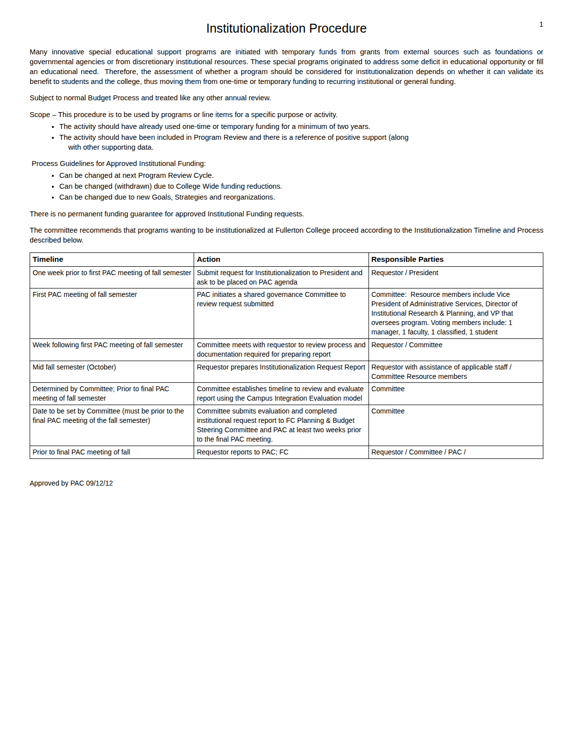1
Institutionalization Procedure
Many innovative special educational support programs are initiated with temporary funds from grants from external sources such as foundations or governmental agencies or from discretionary institutional resources. These special programs originated to address some deficit in educational opportunity or fill an educational need. Therefore, the assessment of whether a program should be considered for institutionalization depends on whether it can validate its benefit to students and the college, thus moving them from one-time or temporary funding to recurring institutional or general funding.
Subject to normal Budget Process and treated like any other annual review.
Scope – This procedure is to be used by programs or line items for a specific purpose or activity.
The activity should have already used one-time or temporary funding for a minimum of two years.
The activity should have been included in Program Review and there is a reference of positive support (along
with other supporting data.
Process Guidelines for Approved Institutional Funding:
Can be changed at next Program Review Cycle.
Can be changed (withdrawn) due to College Wide funding reductions.
Can be changed due to new Goals, Strategies and reorganizations.
There is no permanent funding guarantee for approved Institutional Funding requests.
The committee recommends that programs wanting to be institutionalized at Fullerton College proceed according to the Institutionalization Timeline and Process described below.
| Timeline | Action | Responsible Parties |
| --- | --- | --- |
| One week prior to first PAC meeting of fall semester | Submit request for Institutionalization to President and ask to be placed on PAC agenda | Requestor / President |
| First PAC meeting of fall semester | PAC initiates a shared governance Committee to review request submitted | Committee: Resource members include Vice President of Administrative Services, Director of Institutional Research & Planning, and VP that oversees program. Voting members include: 1 manager, 1 faculty, 1 classified, 1 student |
| Week following first PAC meeting of fall semester | Committee meets with requestor to review process and documentation required for preparing report | Requestor / Committee |
| Mid fall semester (October) | Requestor prepares Institutionalization Request Report | Requestor with assistance of applicable staff / Committee Resource members |
| Determined by Committee; Prior to final PAC meeting of fall semester | Committee establishes timeline to review and evaluate report using the Campus Integration Evaluation model | Committee |
| Date to be set by Committee (must be prior to the final PAC meeting of the fall semester) | Committee submits evaluation and completed institutional request report to FC Planning & Budget Steering Committee and PAC at least two weeks prior to the final PAC meeting. | Committee |
| Prior to final PAC meeting of fall | Requestor reports to PAC; FC | Requestor / Committee / PAC / |
Approved by PAC 09/12/12